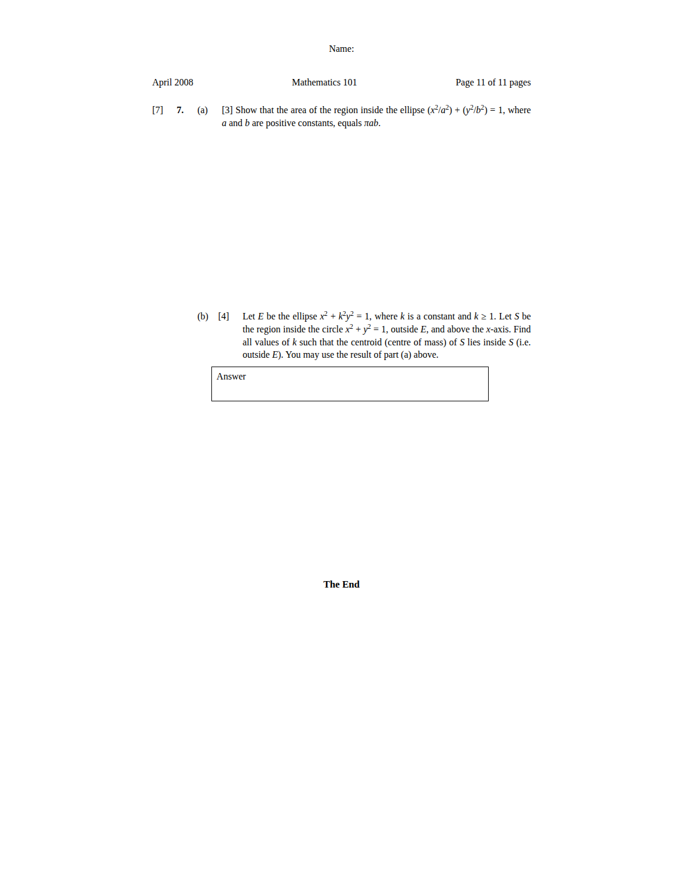Name:
April 2008
Mathematics 101
Page 11 of 11 pages
[7]
7.
(a)
[3] Show that the area of the region inside the ellipse (x2/a2) + (y2/b2) = 1, where a and b are positive constants, equals πab.
(b)
[4]
Let E be the ellipse x2 + k2y2 = 1, where k is a constant and k ≥ 1. Let S be the region inside the circle x2 + y2 = 1, outside E, and above the x-axis. Find all values of k such that the centroid (centre of mass) of S lies inside S (i.e. outside E). You may use the result of part (a) above.
Answer
The End